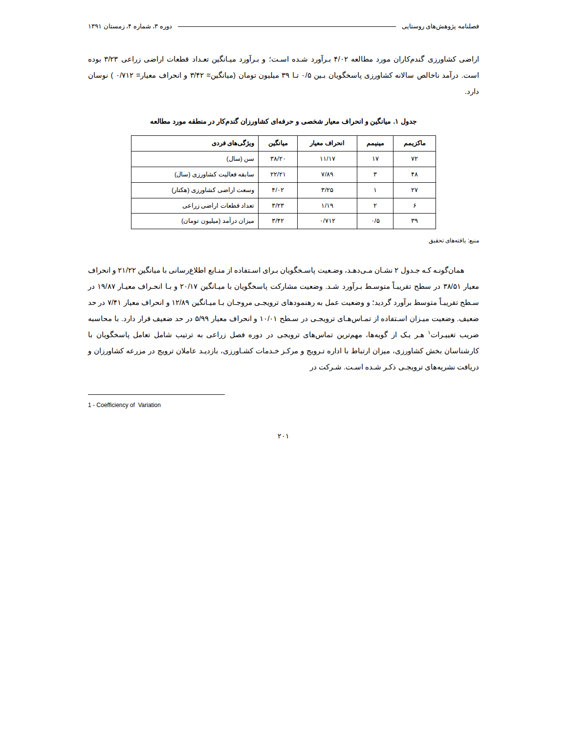فصلنامه پژوهش‌های روستایی دوره ۳، شماره ۴، زمستان ۱۳۹۱
اراضی کشاورزی گندم‌کاران مورد مطالعه ۴/۰۲ بـرآورد شـده اسـت؛ و بـرآورد میـانگین تعـداد قطعات اراضی زراعی ۳/۲۳ بوده است. درآمد ناخالص سالانه کشاورزی پاسخگویان بـین ۰/۵ تـا ۳۹ میلیون تومان (میانگین= ۳/۴۲ و انحراف معیار= ۰/۷۱۲ ) نوسان دارد.
جدول ۱. میانگین و انحراف معیار شخصی و حرفه‌ای کشاورزان گندم‌کار در منطقه مورد مطالعه
| ماکزیمم | مینیمم | انحراف معیار | میانگین | ویژگی‌های فردی |
| --- | --- | --- | --- | --- |
| ۷۲ | ۱۷ | ۱۱/۱۷ | ۳۸/۲۰ | سن (سال) |
| ۴۸ | ۳ | ۷/۸۹ | ۲۲/۲۱ | سابقه فعالیت کشاورزی (سال) |
| ۲۷ | ۱ | ۳/۲۵ | ۴/۰۲ | وسعت اراضی کشاورزی (هکتار) |
| ۶ | ۲ | ۱/۱۹ | ۳/۲۳ | تعداد قطعات اراضی زراعی |
| ۳۹ | ۰/۵ | ۰/۷۱۲ | ۳/۴۲ | میزان درآمد (میلیون تومان) |
منبع: یافته‌های تحقیق
همان‌گونـه کـه جـدول ۲ نشـان مـی‌دهـد، وضـعیت پاسـخگویان بـرای اسـتفاده از منـابع اطلاع‌رسانی با میانگین ۲۱/۲۲ و انحراف معیار ۳۸/۵۱ در سطح تقریبـاً متوسـط بـرآورد شـد. وضعیت مشارکت پاسخگویان با میـانگین ۲۰/۱۷ و بـا انحـراف معیـار ۱۹/۸۷ در سـطح تقریبـاً متوسط برآورد گردید؛ و وضعیت عمل به رهنمودهای ترویجـی مروجـان بـا میـانگین ۱۲/۸۹ و انحراف معیار ۷/۴۱ در حد ضعیف. وضعیت میـزان اسـتفاده از تمـاس‌هـای ترویجـی در سـطح ۱۰/۰۱ و انحراف معیار ۵/۹۹ در حد ضعیف قرار دارد. با محاسبه ضریب تغییـرات۱ هـر یـک از گویه‌ها، مهم‌ترین تماس‌های ترویجی در دوره فصل زراعی به ترتیب شامل تعامل پاسخگویان با کارشناسان بخش کشاورزی، میزان ارتباط با اداره تـرویج و مرکـز خـدمات کشـاورزی، بازدیـد عاملان ترویج در مزرعه کشاورزان و دریافت نشریه‌های ترویجـی ذکـر شـده اسـت. شـرکت در
1 - Coefficiency of Variation
۲۰۱